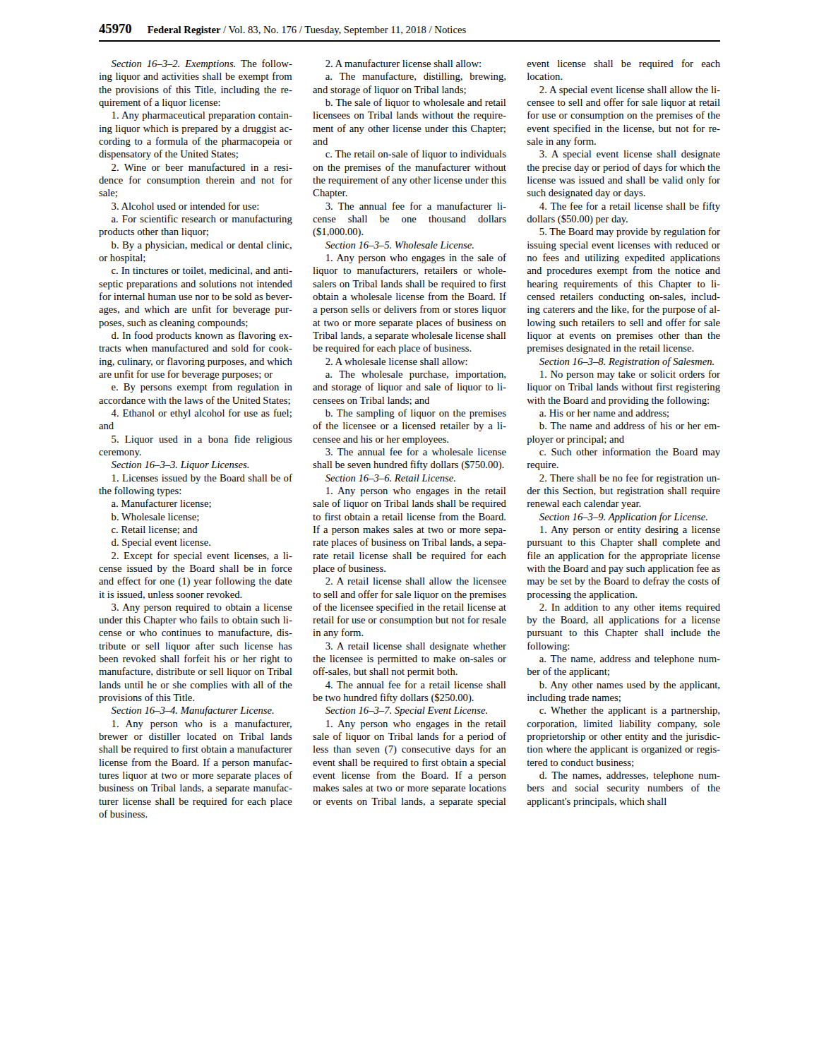45970 Federal Register / Vol. 83, No. 176 / Tuesday, September 11, 2018 / Notices
Section 16–3–2. Exemptions. The following liquor and activities shall be exempt from the provisions of this Title, including the requirement of a liquor license:
1. Any pharmaceutical preparation containing liquor which is prepared by a druggist according to a formula of the pharmacopeia or dispensatory of the United States;
2. Wine or beer manufactured in a residence for consumption therein and not for sale;
3. Alcohol used or intended for use:
a. For scientific research or manufacturing products other than liquor;
b. By a physician, medical or dental clinic, or hospital;
c. In tinctures or toilet, medicinal, and antiseptic preparations and solutions not intended for internal human use nor to be sold as beverages, and which are unfit for beverage purposes, such as cleaning compounds;
d. In food products known as flavoring extracts when manufactured and sold for cooking, culinary, or flavoring purposes, and which are unfit for use for beverage purposes; or
e. By persons exempt from regulation in accordance with the laws of the United States;
4. Ethanol or ethyl alcohol for use as fuel; and
5. Liquor used in a bona fide religious ceremony.
Section 16–3–3. Liquor Licenses.
1. Licenses issued by the Board shall be of the following types:
a. Manufacturer license;
b. Wholesale license;
c. Retail license; and
d. Special event license.
2. Except for special event licenses, a license issued by the Board shall be in force and effect for one (1) year following the date it is issued, unless sooner revoked.
3. Any person required to obtain a license under this Chapter who fails to obtain such license or who continues to manufacture, distribute or sell liquor after such license has been revoked shall forfeit his or her right to manufacture, distribute or sell liquor on Tribal lands until he or she complies with all of the provisions of this Title.
Section 16–3–4. Manufacturer License.
1. Any person who is a manufacturer, brewer or distiller located on Tribal lands shall be required to first obtain a manufacturer license from the Board. If a person manufactures liquor at two or more separate places of business on Tribal lands, a separate manufacturer license shall be required for each place of business.
2. A manufacturer license shall allow:
a. The manufacture, distilling, brewing, and storage of liquor on Tribal lands;
b. The sale of liquor to wholesale and retail licensees on Tribal lands without the requirement of any other license under this Chapter; and
c. The retail on-sale of liquor to individuals on the premises of the manufacturer without the requirement of any other license under this Chapter.
3. The annual fee for a manufacturer license shall be one thousand dollars ($1,000.00).
Section 16–3–5. Wholesale License.
1. Any person who engages in the sale of liquor to manufacturers, retailers or wholesalers on Tribal lands shall be required to first obtain a wholesale license from the Board. If a person sells or delivers from or stores liquor at two or more separate places of business on Tribal lands, a separate wholesale license shall be required for each place of business.
2. A wholesale license shall allow:
a. The wholesale purchase, importation, and storage of liquor and sale of liquor to licensees on Tribal lands; and
b. The sampling of liquor on the premises of the licensee or a licensed retailer by a licensee and his or her employees.
3. The annual fee for a wholesale license shall be seven hundred fifty dollars ($750.00).
Section 16–3–6. Retail License.
1. Any person who engages in the retail sale of liquor on Tribal lands shall be required to first obtain a retail license from the Board. If a person makes sales at two or more separate places of business on Tribal lands, a separate retail license shall be required for each place of business.
2. A retail license shall allow the licensee to sell and offer for sale liquor on the premises of the licensee specified in the retail license at retail for use or consumption but not for resale in any form.
3. A retail license shall designate whether the licensee is permitted to make on-sales or off-sales, but shall not permit both.
4. The annual fee for a retail license shall be two hundred fifty dollars ($250.00).
Section 16–3–7. Special Event License.
1. Any person who engages in the retail sale of liquor on Tribal lands for a period of less than seven (7) consecutive days for an event shall be required to first obtain a special event license from the Board. If a person makes sales at two or more separate locations or events on Tribal lands, a separate special event license shall be required for each location.
2. A special event license shall allow the licensee to sell and offer for sale liquor at retail for use or consumption on the premises of the event specified in the license, but not for resale in any form.
3. A special event license shall designate the precise day or period of days for which the license was issued and shall be valid only for such designated day or days.
4. The fee for a retail license shall be fifty dollars ($50.00) per day.
5. The Board may provide by regulation for issuing special event licenses with reduced or no fees and utilizing expedited applications and procedures exempt from the notice and hearing requirements of this Chapter to licensed retailers conducting on-sales, including caterers and the like, for the purpose of allowing such retailers to sell and offer for sale liquor at events on premises other than the premises designated in the retail license.
Section 16–3–8. Registration of Salesmen.
1. No person may take or solicit orders for liquor on Tribal lands without first registering with the Board and providing the following:
a. His or her name and address;
b. The name and address of his or her employer or principal; and
c. Such other information the Board may require.
2. There shall be no fee for registration under this Section, but registration shall require renewal each calendar year.
Section 16–3–9. Application for License.
1. Any person or entity desiring a license pursuant to this Chapter shall complete and file an application for the appropriate license with the Board and pay such application fee as may be set by the Board to defray the costs of processing the application.
2. In addition to any other items required by the Board, all applications for a license pursuant to this Chapter shall include the following:
a. The name, address and telephone number of the applicant;
b. Any other names used by the applicant, including trade names;
c. Whether the applicant is a partnership, corporation, limited liability company, sole proprietorship or other entity and the jurisdiction where the applicant is organized or registered to conduct business;
d. The names, addresses, telephone numbers and social security numbers of the applicant's principals, which shall